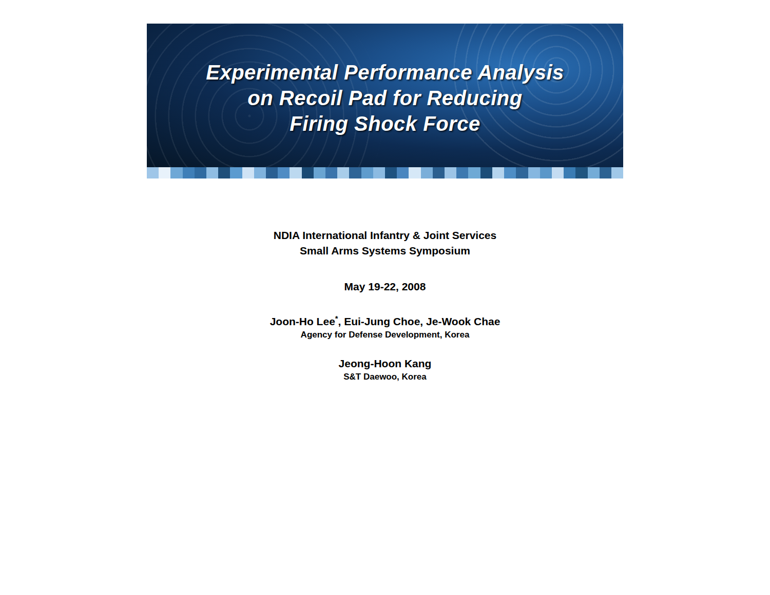Experimental Performance Analysis
on Recoil Pad for Reducing
Firing Shock Force
NDIA International Infantry & Joint Services
Small Arms Systems Symposium
May 19-22, 2008
Joon-Ho Lee*, Eui-Jung Choe, Je-Wook Chae
Agency for Defense Development, Korea
Jeong-Hoon Kang
S&T Daewoo, Korea